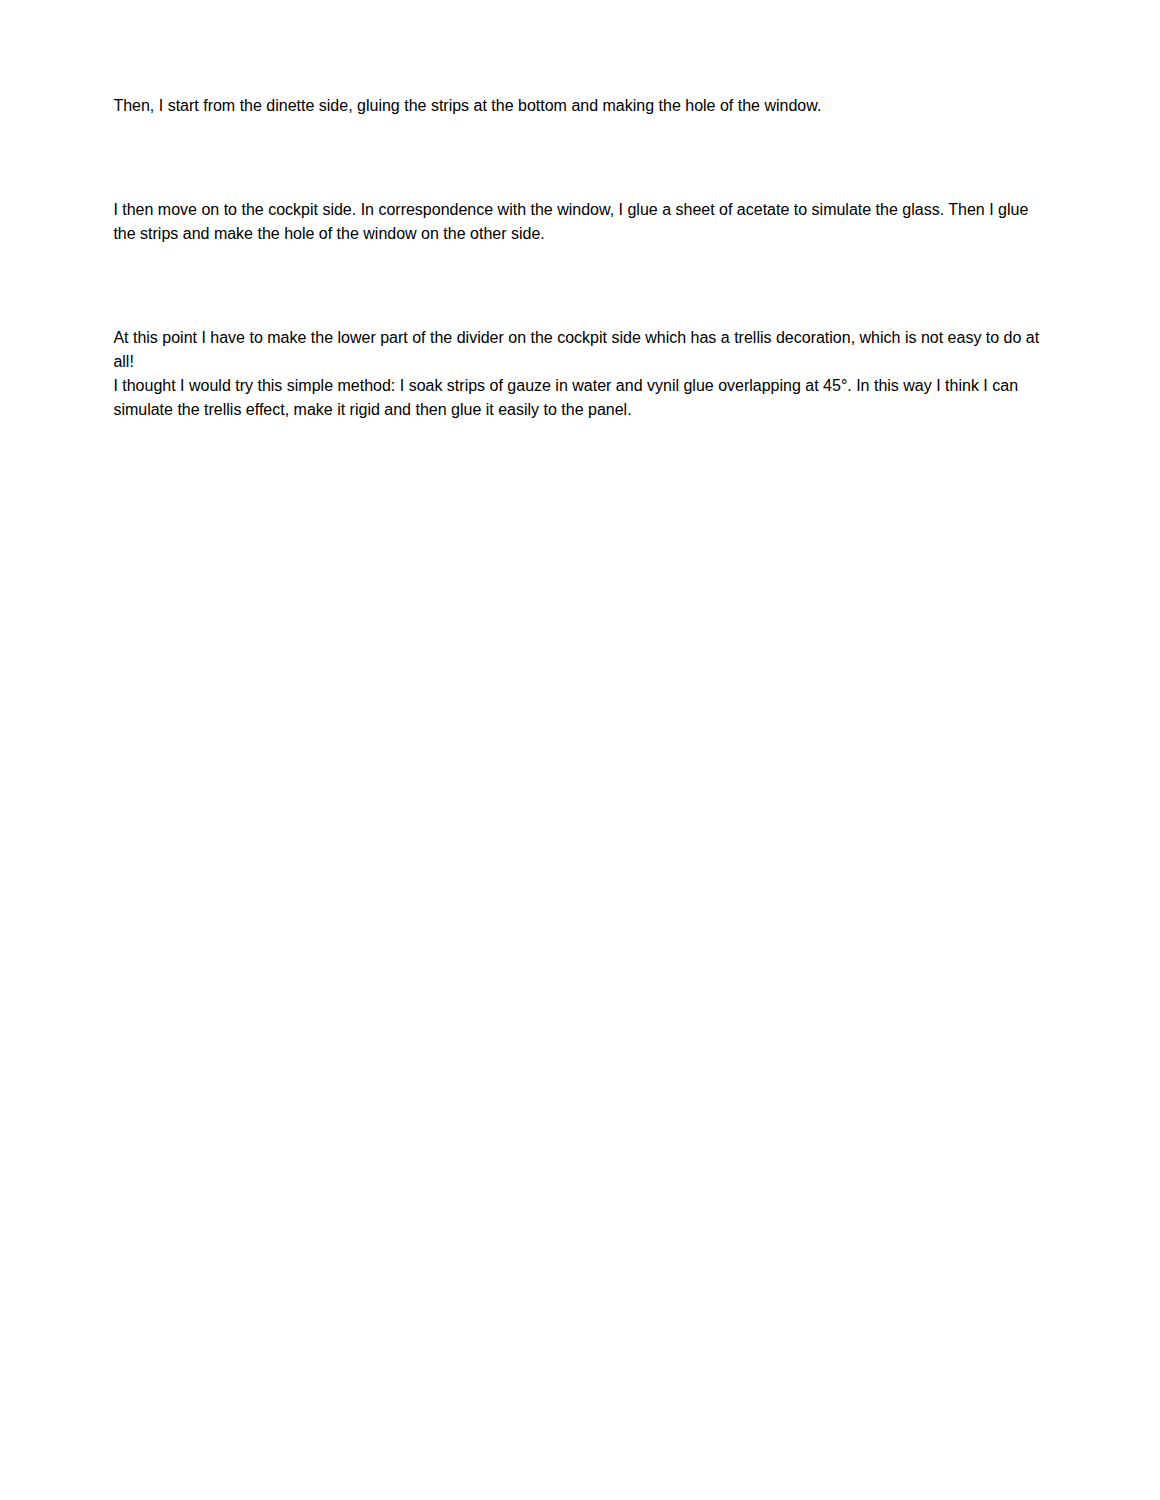Then, I start from the dinette side, gluing the strips at the bottom and making the hole of the window.
I then move on to the cockpit side. In correspondence with the window, I glue a sheet of acetate to simulate the glass. Then I glue the strips and make the hole of the window on the other side.
At this point I have to make the lower part of the divider on the cockpit side which has a trellis decoration, which is not easy to do at all!
I thought I would try this simple method: I soak strips of gauze in water and vynil glue overlapping at 45°. In this way I think I can simulate the trellis effect, make it rigid and then glue it easily to the panel.